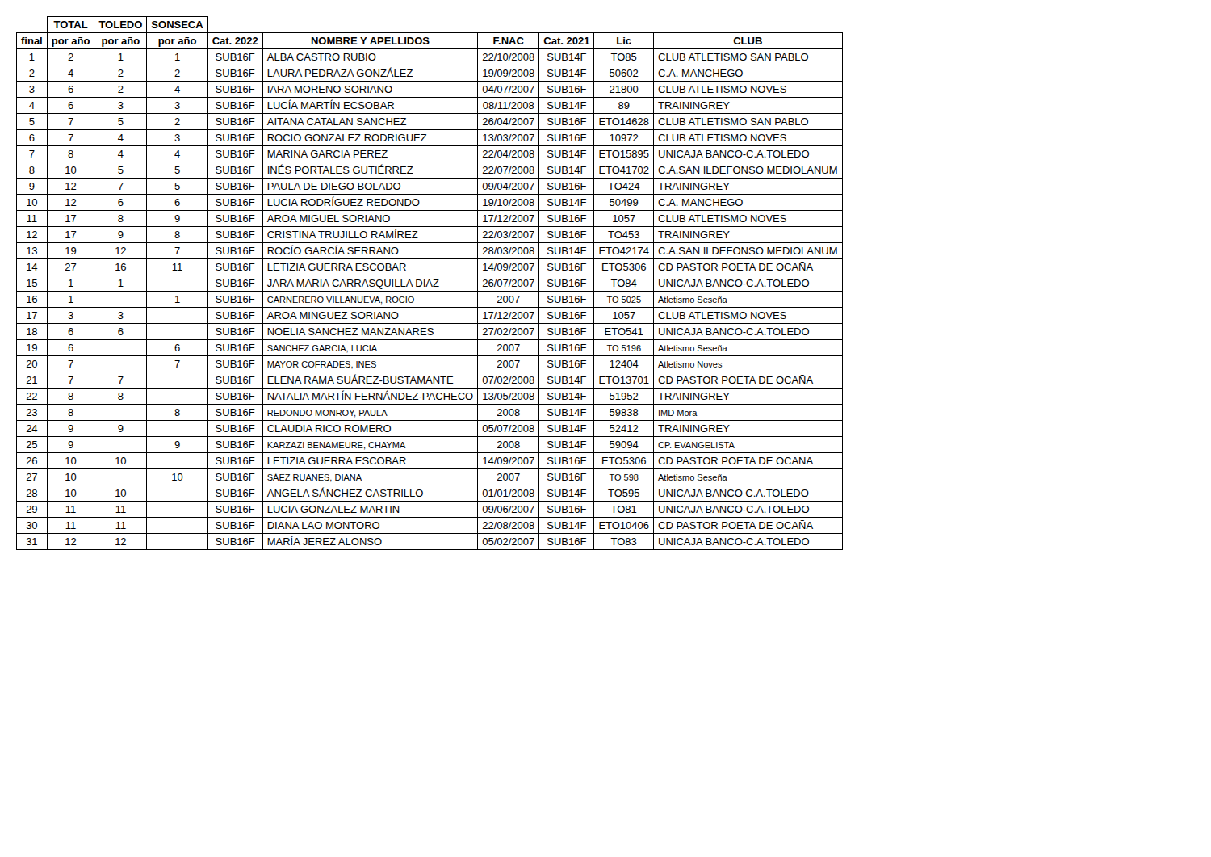| | TOTAL | TOLEDO | SONSECA | | | | | | |
| --- | --- | --- | --- | --- | --- | --- | --- | --- | --- |
| final | por año | por año | por año | Cat. 2022 | NOMBRE Y APELLIDOS | F.NAC | Cat. 2021 | Lic | CLUB |
| 1 | 2 | 1 | 1 | SUB16F | ALBA CASTRO RUBIO | 22/10/2008 | SUB14F | TO85 | CLUB ATLETISMO SAN PABLO |
| 2 | 4 | 2 | 2 | SUB16F | LAURA PEDRAZA GONZÁLEZ | 19/09/2008 | SUB14F | 50602 | C.A. MANCHEGO |
| 3 | 6 | 2 | 4 | SUB16F | IARA MORENO SORIANO | 04/07/2007 | SUB16F | 21800 | CLUB ATLETISMO NOVES |
| 4 | 6 | 3 | 3 | SUB16F | LUCÍA MARTÍN ECSOBAR | 08/11/2008 | SUB14F | 89 | TRAININGREY |
| 5 | 7 | 5 | 2 | SUB16F | AITANA CATALAN SANCHEZ | 26/04/2007 | SUB16F | ETO14628 | CLUB ATLETISMO SAN PABLO |
| 6 | 7 | 4 | 3 | SUB16F | ROCIO GONZALEZ RODRIGUEZ | 13/03/2007 | SUB16F | 10972 | CLUB ATLETISMO NOVES |
| 7 | 8 | 4 | 4 | SUB16F | MARINA GARCIA PEREZ | 22/04/2008 | SUB14F | ETO15895 | UNICAJA BANCO-C.A.TOLEDO |
| 8 | 10 | 5 | 5 | SUB16F | INÉS PORTALES GUTIÉRREZ | 22/07/2008 | SUB14F | ETO41702 | C.A.SAN ILDEFONSO MEDIOLANUM |
| 9 | 12 | 7 | 5 | SUB16F | PAULA DE DIEGO BOLADO | 09/04/2007 | SUB16F | TO424 | TRAININGREY |
| 10 | 12 | 6 | 6 | SUB16F | LUCIA RODRÍGUEZ REDONDO | 19/10/2008 | SUB14F | 50499 | C.A. MANCHEGO |
| 11 | 17 | 8 | 9 | SUB16F | AROA MIGUEL SORIANO | 17/12/2007 | SUB16F | 1057 | CLUB ATLETISMO NOVES |
| 12 | 17 | 9 | 8 | SUB16F | CRISTINA TRUJILLO RAMÍREZ | 22/03/2007 | SUB16F | TO453 | TRAININGREY |
| 13 | 19 | 12 | 7 | SUB16F | ROCÍO GARCÍA SERRANO | 28/03/2008 | SUB14F | ETO42174 | C.A.SAN ILDEFONSO MEDIOLANUM |
| 14 | 27 | 16 | 11 | SUB16F | LETIZIA GUERRA ESCOBAR | 14/09/2007 | SUB16F | ETO5306 | CD PASTOR POETA DE OCAÑA |
| 15 | 1 | 1 | | SUB16F | JARA MARIA CARRASQUILLA DIAZ | 26/07/2007 | SUB16F | TO84 | UNICAJA BANCO-C.A.TOLEDO |
| 16 | 1 | | 1 | SUB16F | CARNERERO VILLANUEVA, ROCIO | 2007 | SUB16F | TO 5025 | Atletismo Seseña |
| 17 | 3 | 3 | | SUB16F | AROA MINGUEZ SORIANO | 17/12/2007 | SUB16F | 1057 | CLUB ATLETISMO NOVES |
| 18 | 6 | 6 | | SUB16F | NOELIA SANCHEZ MANZANARES | 27/02/2007 | SUB16F | ETO541 | UNICAJA BANCO-C.A.TOLEDO |
| 19 | 6 | | 6 | SUB16F | SANCHEZ GARCIA, LUCIA | 2007 | SUB16F | TO 5196 | Atletismo Seseña |
| 20 | 7 | | 7 | SUB16F | MAYOR COFRADES, INES | 2007 | SUB16F | 12404 | Atletismo Noves |
| 21 | 7 | 7 | | SUB16F | ELENA RAMA SUÁREZ-BUSTAMANTE | 07/02/2008 | SUB14F | ETO13701 | CD PASTOR POETA DE OCAÑA |
| 22 | 8 | 8 | | SUB16F | NATALIA MARTÍN FERNÁNDEZ-PACHECO | 13/05/2008 | SUB14F | 51952 | TRAININGREY |
| 23 | 8 | | 8 | SUB16F | REDONDO MONROY, PAULA | 2008 | SUB14F | 59838 | IMD Mora |
| 24 | 9 | 9 | | SUB16F | CLAUDIA RICO ROMERO | 05/07/2008 | SUB14F | 52412 | TRAININGREY |
| 25 | 9 | | 9 | SUB16F | KARZAZI BENAMEURE, CHAYMA | 2008 | SUB14F | 59094 | CP. EVANGELISTA |
| 26 | 10 | 10 | | SUB16F | LETIZIA GUERRA ESCOBAR | 14/09/2007 | SUB16F | ETO5306 | CD PASTOR POETA DE OCAÑA |
| 27 | 10 | | 10 | SUB16F | SÁEZ RUANES, DIANA | 2007 | SUB16F | TO 598 | Atletismo Seseña |
| 28 | 10 | 10 | | SUB16F | ANGELA SÁNCHEZ CASTRILLO | 01/01/2008 | SUB14F | TO595 | UNICAJA BANCO C.A.TOLEDO |
| 29 | 11 | 11 | | SUB16F | LUCIA GONZALEZ MARTIN | 09/06/2007 | SUB16F | TO81 | UNICAJA BANCO-C.A.TOLEDO |
| 30 | 11 | 11 | | SUB16F | DIANA LAO MONTORO | 22/08/2008 | SUB14F | ETO10406 | CD PASTOR POETA DE OCAÑA |
| 31 | 12 | 12 | | SUB16F | MARÍA JEREZ ALONSO | 05/02/2007 | SUB16F | TO83 | UNICAJA BANCO-C.A.TOLEDO |